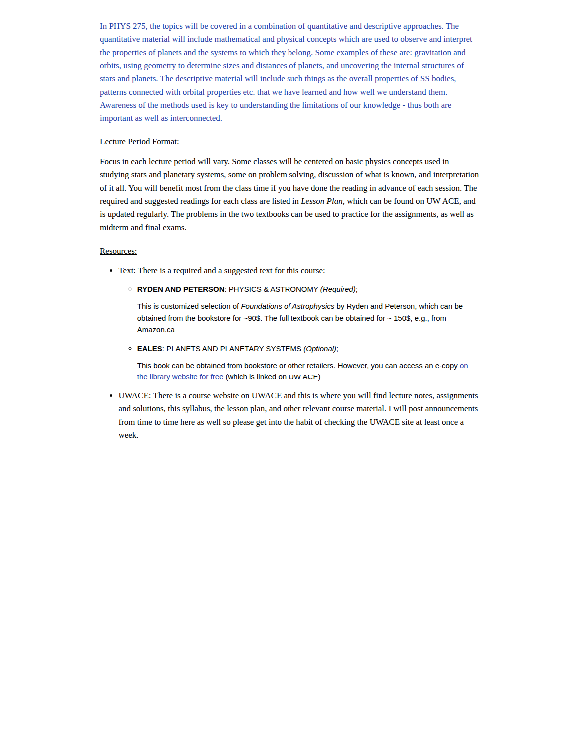In PHYS 275, the topics will be covered in a combination of quantitative and descriptive approaches. The quantitative material will include mathematical and physical concepts which are used to observe and interpret the properties of planets and the systems to which they belong. Some examples of these are: gravitation and orbits, using geometry to determine sizes and distances of planets, and uncovering the internal structures of stars and planets. The descriptive material will include such things as the overall properties of SS bodies, patterns connected with orbital properties etc. that we have learned and how well we understand them. Awareness of the methods used is key to understanding the limitations of our knowledge - thus both are important as well as interconnected.
Lecture Period Format:
Focus in each lecture period will vary. Some classes will be centered on basic physics concepts used in studying stars and planetary systems, some on problem solving, discussion of what is known, and interpretation of it all. You will benefit most from the class time if you have done the reading in advance of each session. The required and suggested readings for each class are listed in Lesson Plan, which can be found on UW ACE, and is updated regularly. The problems in the two textbooks can be used to practice for the assignments, as well as midterm and final exams.
Resources:
Text: There is a required and a suggested text for this course:
RYDEN AND PETERSON: PHYSICS & ASTRONOMY (Required);
This is customized selection of Foundations of Astrophysics by Ryden and Peterson, which can be obtained from the bookstore for ~90$. The full textbook can be obtained for ~ 150$, e.g., from Amazon.ca
EALES: PLANETS AND PLANETARY SYSTEMS (Optional);
This book can be obtained from bookstore or other retailers. However, you can access an e-copy on the library website for free (which is linked on UW ACE)
UWACE: There is a course website on UWACE and this is where you will find lecture notes, assignments and solutions, this syllabus, the lesson plan, and other relevant course material. I will post announcements from time to time here as well so please get into the habit of checking the UWACE site at least once a week.